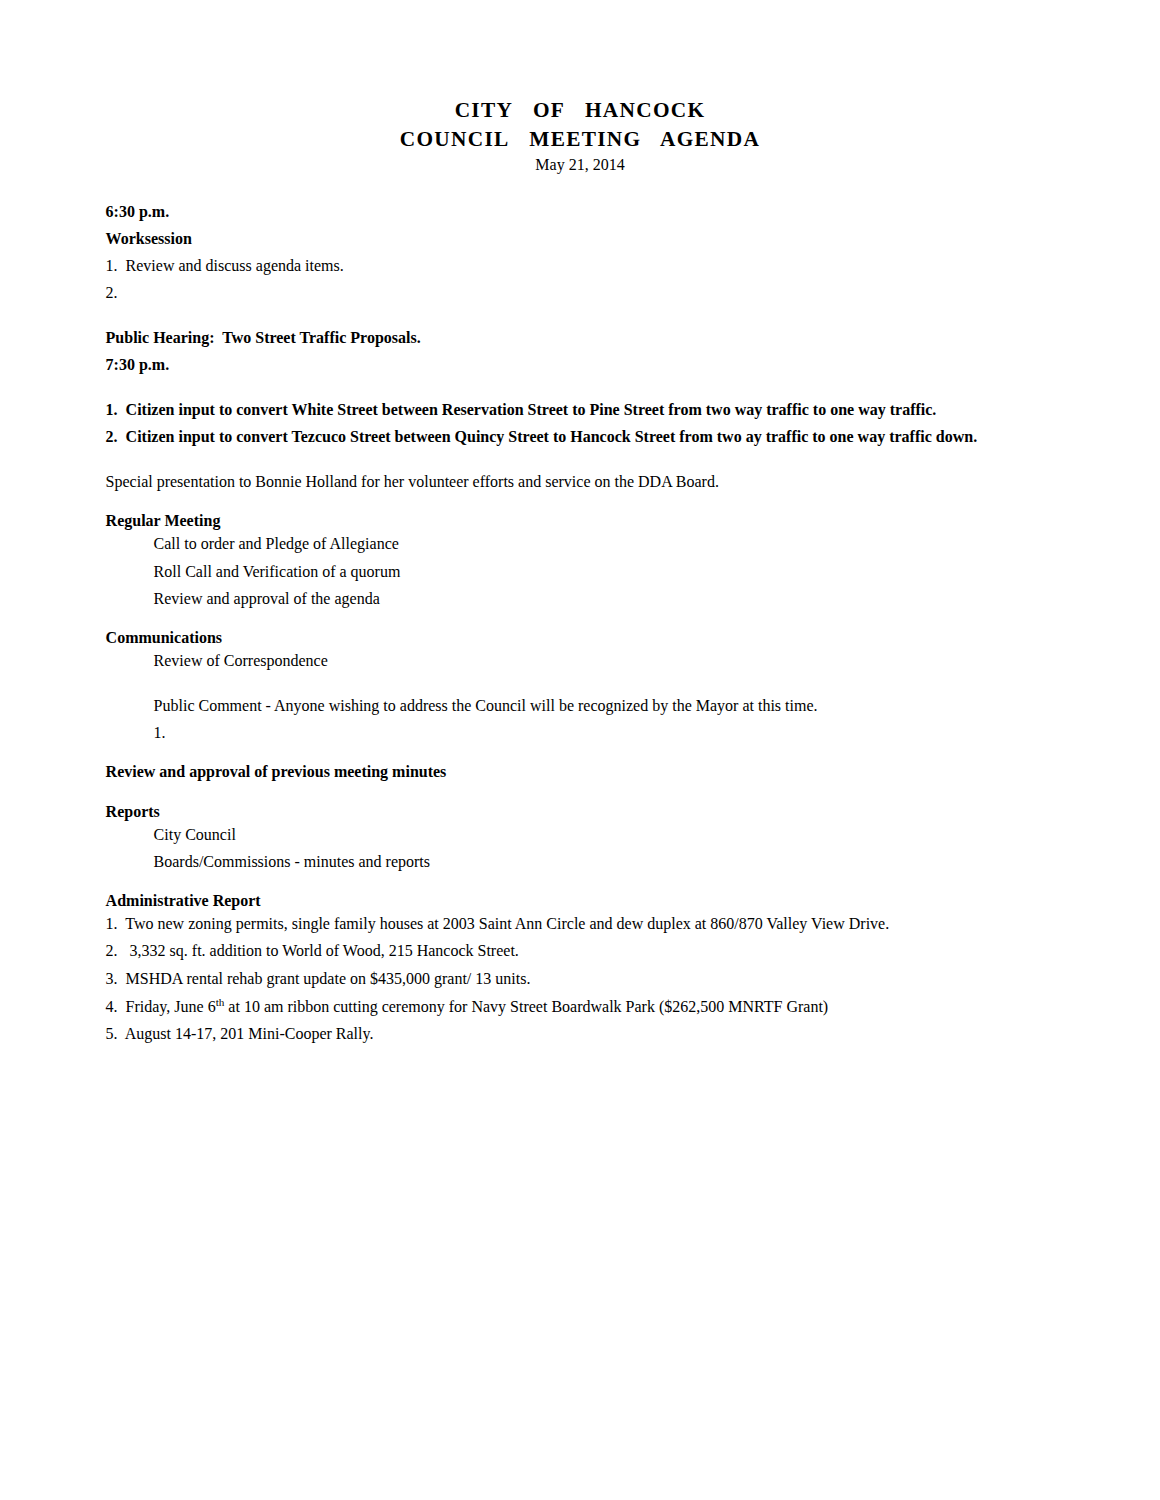CITY OF HANCOCK
COUNCIL MEETING AGENDA
May 21, 2014
6:30 p.m.
Worksession
1. Review and discuss agenda items.
2.
Public Hearing: Two Street Traffic Proposals.
7:30 p.m.
1. Citizen input to convert White Street between Reservation Street to Pine Street from two way traffic to one way traffic.
2. Citizen input to convert Tezcuco Street between Quincy Street to Hancock Street from two ay traffic to one way traffic down.
Special presentation to Bonnie Holland for her volunteer efforts and service on the DDA Board.
Regular Meeting
Call to order and Pledge of Allegiance
Roll Call and Verification of a quorum
Review and approval of the agenda
Communications
Review of Correspondence
Public Comment - Anyone wishing to address the Council will be recognized by the Mayor at this time.
1.
Review and approval of previous meeting minutes
Reports
City Council
Boards/Commissions - minutes and reports
Administrative Report
1. Two new zoning permits, single family houses at 2003 Saint Ann Circle and dew duplex at 860/870 Valley View Drive.
2. 3,332 sq. ft. addition to World of Wood, 215 Hancock Street.
3. MSHDA rental rehab grant update on $435,000 grant/ 13 units.
4. Friday, June 6th at 10 am ribbon cutting ceremony for Navy Street Boardwalk Park ($262,500 MNRTF Grant)
5. August 14-17, 201 Mini-Cooper Rally.